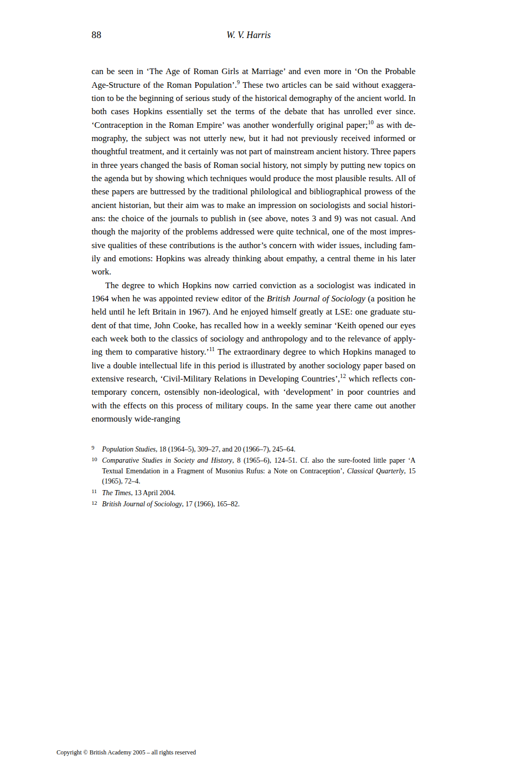88 W. V. Harris
can be seen in ‘The Age of Roman Girls at Marriage’ and even more in ‘On the Probable Age-Structure of the Roman Population’.9 These two articles can be said without exaggeration to be the beginning of serious study of the historical demography of the ancient world. In both cases Hopkins essentially set the terms of the debate that has unrolled ever since. ‘Contraception in the Roman Empire’ was another wonderfully original paper;10 as with demography, the subject was not utterly new, but it had not previously received informed or thoughtful treatment, and it certainly was not part of mainstream ancient history. Three papers in three years changed the basis of Roman social history, not simply by putting new topics on the agenda but by showing which techniques would produce the most plausible results. All of these papers are buttressed by the traditional philological and bibliographical prowess of the ancient historian, but their aim was to make an impression on sociologists and social historians: the choice of the journals to publish in (see above, notes 3 and 9) was not casual. And though the majority of the problems addressed were quite technical, one of the most impressive qualities of these contributions is the author’s concern with wider issues, including family and emotions: Hopkins was already thinking about empathy, a central theme in his later work.
The degree to which Hopkins now carried conviction as a sociologist was indicated in 1964 when he was appointed review editor of the British Journal of Sociology (a position he held until he left Britain in 1967). And he enjoyed himself greatly at LSE: one graduate student of that time, John Cooke, has recalled how in a weekly seminar ‘Keith opened our eyes each week both to the classics of sociology and anthropology and to the relevance of applying them to comparative history.’11 The extraordinary degree to which Hopkins managed to live a double intellectual life in this period is illustrated by another sociology paper based on extensive research, ‘Civil-Military Relations in Developing Countries’,12 which reflects contemporary concern, ostensibly non-ideological, with ‘development’ in poor countries and with the effects on this process of military coups. In the same year there came out another enormously wide-ranging
9 Population Studies, 18 (1964–5), 309–27, and 20 (1966–7), 245–64.
10 Comparative Studies in Society and History, 8 (1965–6), 124–51. Cf. also the sure-footed little paper ‘A Textual Emendation in a Fragment of Musonius Rufus: a Note on Contraception’, Classical Quarterly, 15 (1965), 72–4.
11 The Times, 13 April 2004.
12 British Journal of Sociology, 17 (1966), 165–82.
Copyright © British Academy 2005 – all rights reserved